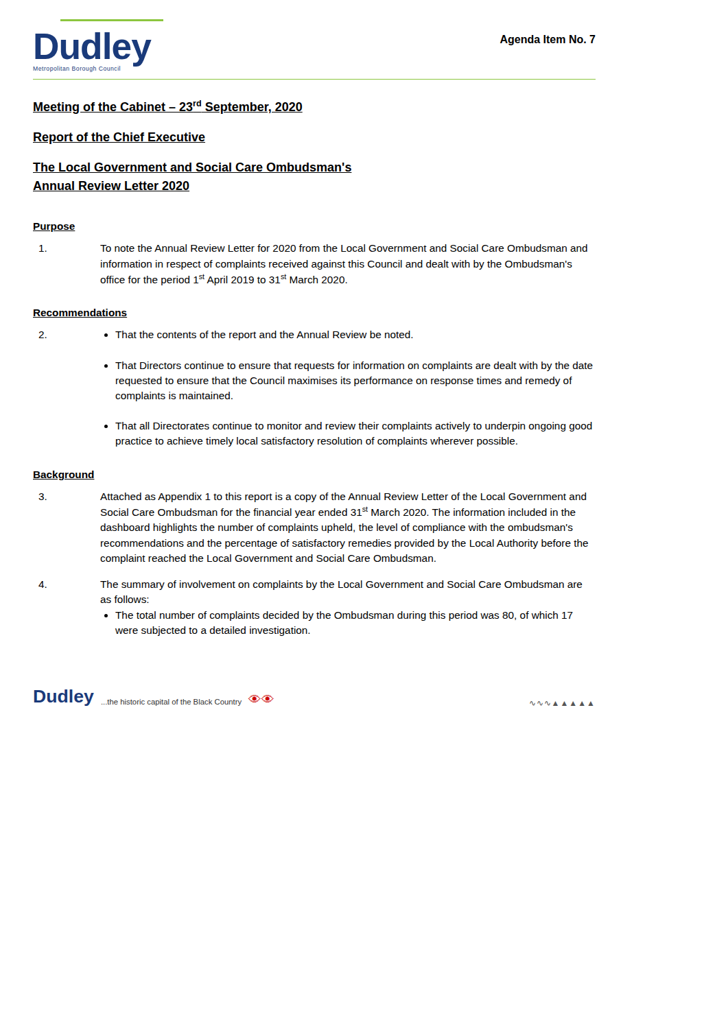Dudley
Metropolitan Borough Council
Agenda Item No. 7
Meeting of the Cabinet – 23rd September, 2020
Report of the Chief Executive
The Local Government and Social Care Ombudsman's
Annual Review Letter 2020
Purpose
1.
To note the Annual Review Letter for 2020 from the Local Government and Social Care Ombudsman and information in respect of complaints received against this Council and dealt with by the Ombudsman's office for the period 1st April 2019 to 31st March 2020.
Recommendations
2.
That the contents of the report and the Annual Review be noted.
That Directors continue to ensure that requests for information on complaints are dealt with by the date requested to ensure that the Council maximises its performance on response times and remedy of complaints is maintained.
That all Directorates continue to monitor and review their complaints actively to underpin ongoing good practice to achieve timely local satisfactory resolution of complaints wherever possible.
Background
3.
Attached as Appendix 1 to this report is a copy of the Annual Review Letter of the Local Government and Social Care Ombudsman for the financial year ended 31st March 2020. The information included in the dashboard highlights the number of complaints upheld, the level of compliance with the ombudsman's recommendations and the percentage of satisfactory remedies provided by the Local Authority before the complaint reached the Local Government and Social Care Ombudsman.
4.
The summary of involvement on complaints by the Local Government and Social Care Ombudsman are as follows:
The total number of complaints decided by the Ombudsman during this period was 80, of which 17 were subjected to a detailed investigation.
Dudley
...the historic capital of the Black Country
👁👁
∿∿∿▲▲▲▲▲